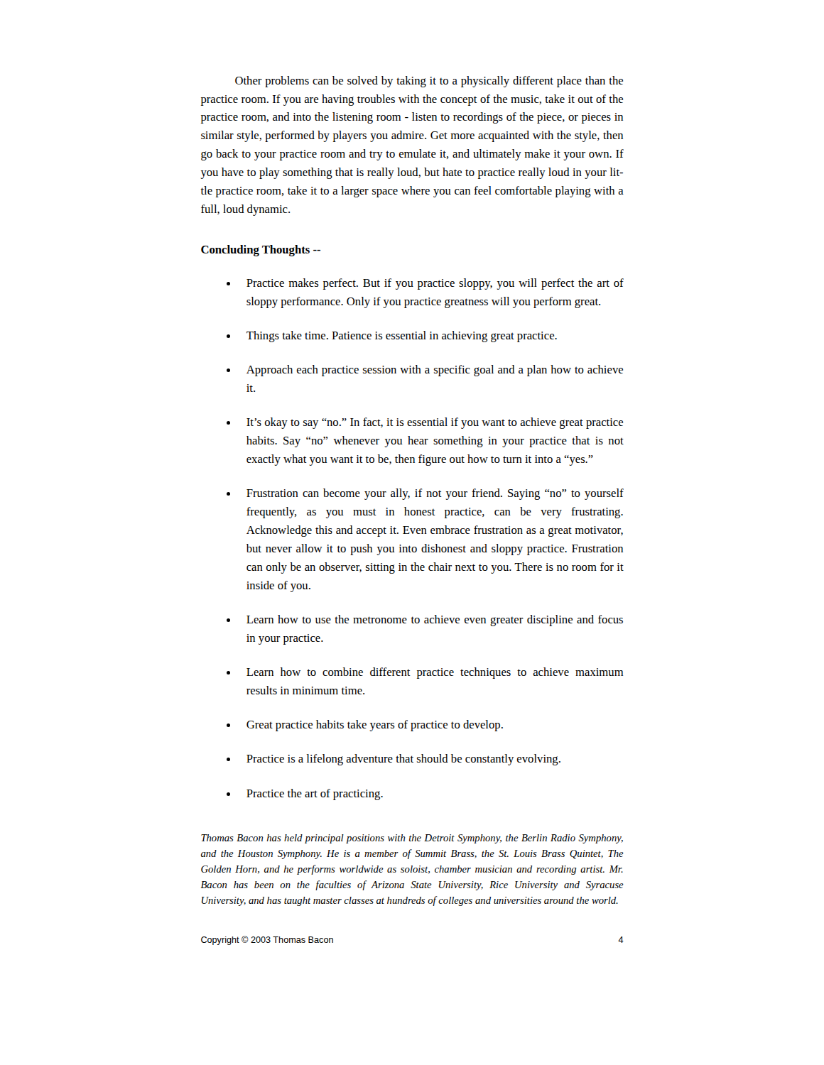Other problems can be solved by taking it to a physically different place than the practice room. If you are having troubles with the concept of the music, take it out of the practice room, and into the listening room - listen to recordings of the piece, or pieces in similar style, performed by players you admire. Get more acquainted with the style, then go back to your practice room and try to emulate it, and ultimately make it your own. If you have to play something that is really loud, but hate to practice really loud in your little practice room, take it to a larger space where you can feel comfortable playing with a full, loud dynamic.
Concluding Thoughts --
Practice makes perfect. But if you practice sloppy, you will perfect the art of sloppy performance. Only if you practice greatness will you perform great.
Things take time. Patience is essential in achieving great practice.
Approach each practice session with a specific goal and a plan how to achieve it.
It’s okay to say “no.” In fact, it is essential if you want to achieve great practice habits. Say “no” whenever you hear something in your practice that is not exactly what you want it to be, then figure out how to turn it into a “yes.”
Frustration can become your ally, if not your friend. Saying “no” to yourself frequently, as you must in honest practice, can be very frustrating. Acknowledge this and accept it. Even embrace frustration as a great motivator, but never allow it to push you into dishonest and sloppy practice. Frustration can only be an observer, sitting in the chair next to you. There is no room for it inside of you.
Learn how to use the metronome to achieve even greater discipline and focus in your practice.
Learn how to combine different practice techniques to achieve maximum results in minimum time.
Great practice habits take years of practice to develop.
Practice is a lifelong adventure that should be constantly evolving.
Practice the art of practicing.
Thomas Bacon has held principal positions with the Detroit Symphony, the Berlin Radio Symphony, and the Houston Symphony. He is a member of Summit Brass, the St. Louis Brass Quintet, The Golden Horn, and he performs worldwide as soloist, chamber musician and recording artist. Mr. Bacon has been on the faculties of Arizona State University, Rice University and Syracuse University, and has taught master classes at hundreds of colleges and universities around the world.
Copyright © 2003 Thomas Bacon 4